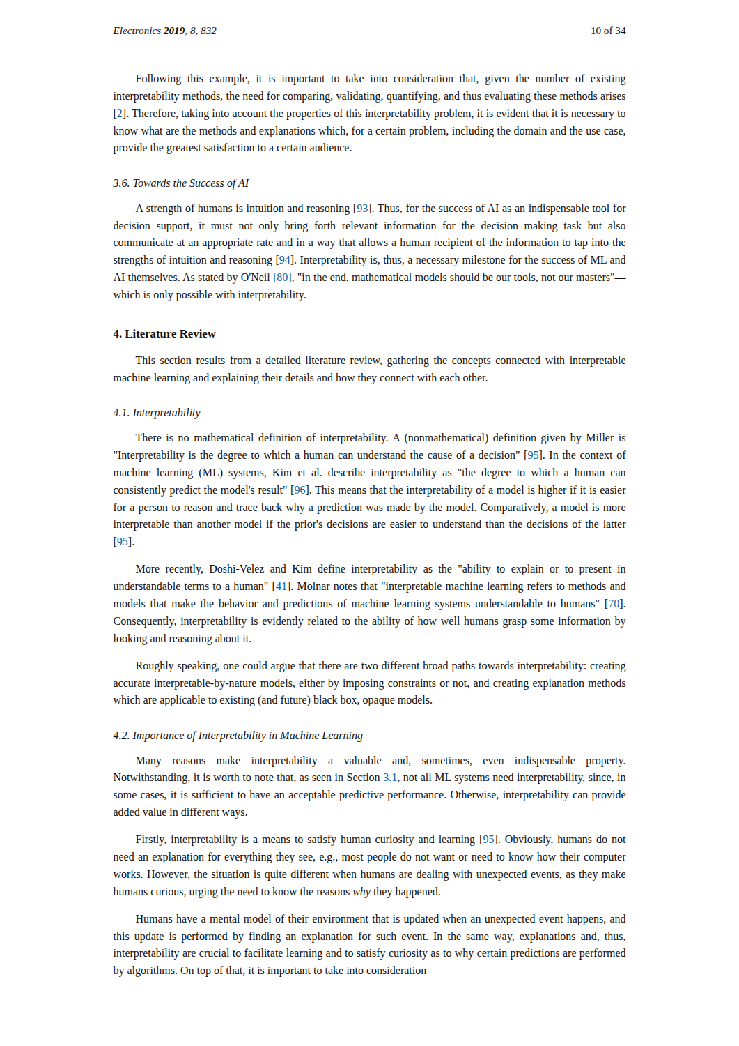Electronics 2019, 8, 832 10 of 34
Following this example, it is important to take into consideration that, given the number of existing interpretability methods, the need for comparing, validating, quantifying, and thus evaluating these methods arises [2]. Therefore, taking into account the properties of this interpretability problem, it is evident that it is necessary to know what are the methods and explanations which, for a certain problem, including the domain and the use case, provide the greatest satisfaction to a certain audience.
3.6. Towards the Success of AI
A strength of humans is intuition and reasoning [93]. Thus, for the success of AI as an indispensable tool for decision support, it must not only bring forth relevant information for the decision making task but also communicate at an appropriate rate and in a way that allows a human recipient of the information to tap into the strengths of intuition and reasoning [94]. Interpretability is, thus, a necessary milestone for the success of ML and AI themselves. As stated by O'Neil [80], "in the end, mathematical models should be our tools, not our masters"—which is only possible with interpretability.
4. Literature Review
This section results from a detailed literature review, gathering the concepts connected with interpretable machine learning and explaining their details and how they connect with each other.
4.1. Interpretability
There is no mathematical definition of interpretability. A (nonmathematical) definition given by Miller is "Interpretability is the degree to which a human can understand the cause of a decision" [95]. In the context of machine learning (ML) systems, Kim et al. describe interpretability as "the degree to which a human can consistently predict the model's result" [96]. This means that the interpretability of a model is higher if it is easier for a person to reason and trace back why a prediction was made by the model. Comparatively, a model is more interpretable than another model if the prior's decisions are easier to understand than the decisions of the latter [95].
More recently, Doshi-Velez and Kim define interpretability as the "ability to explain or to present in understandable terms to a human" [41]. Molnar notes that "interpretable machine learning refers to methods and models that make the behavior and predictions of machine learning systems understandable to humans" [70]. Consequently, interpretability is evidently related to the ability of how well humans grasp some information by looking and reasoning about it.
Roughly speaking, one could argue that there are two different broad paths towards interpretability: creating accurate interpretable-by-nature models, either by imposing constraints or not, and creating explanation methods which are applicable to existing (and future) black box, opaque models.
4.2. Importance of Interpretability in Machine Learning
Many reasons make interpretability a valuable and, sometimes, even indispensable property. Notwithstanding, it is worth to note that, as seen in Section 3.1, not all ML systems need interpretability, since, in some cases, it is sufficient to have an acceptable predictive performance. Otherwise, interpretability can provide added value in different ways.
Firstly, interpretability is a means to satisfy human curiosity and learning [95]. Obviously, humans do not need an explanation for everything they see, e.g., most people do not want or need to know how their computer works. However, the situation is quite different when humans are dealing with unexpected events, as they make humans curious, urging the need to know the reasons why they happened.
Humans have a mental model of their environment that is updated when an unexpected event happens, and this update is performed by finding an explanation for such event. In the same way, explanations and, thus, interpretability are crucial to facilitate learning and to satisfy curiosity as to why certain predictions are performed by algorithms. On top of that, it is important to take into consideration